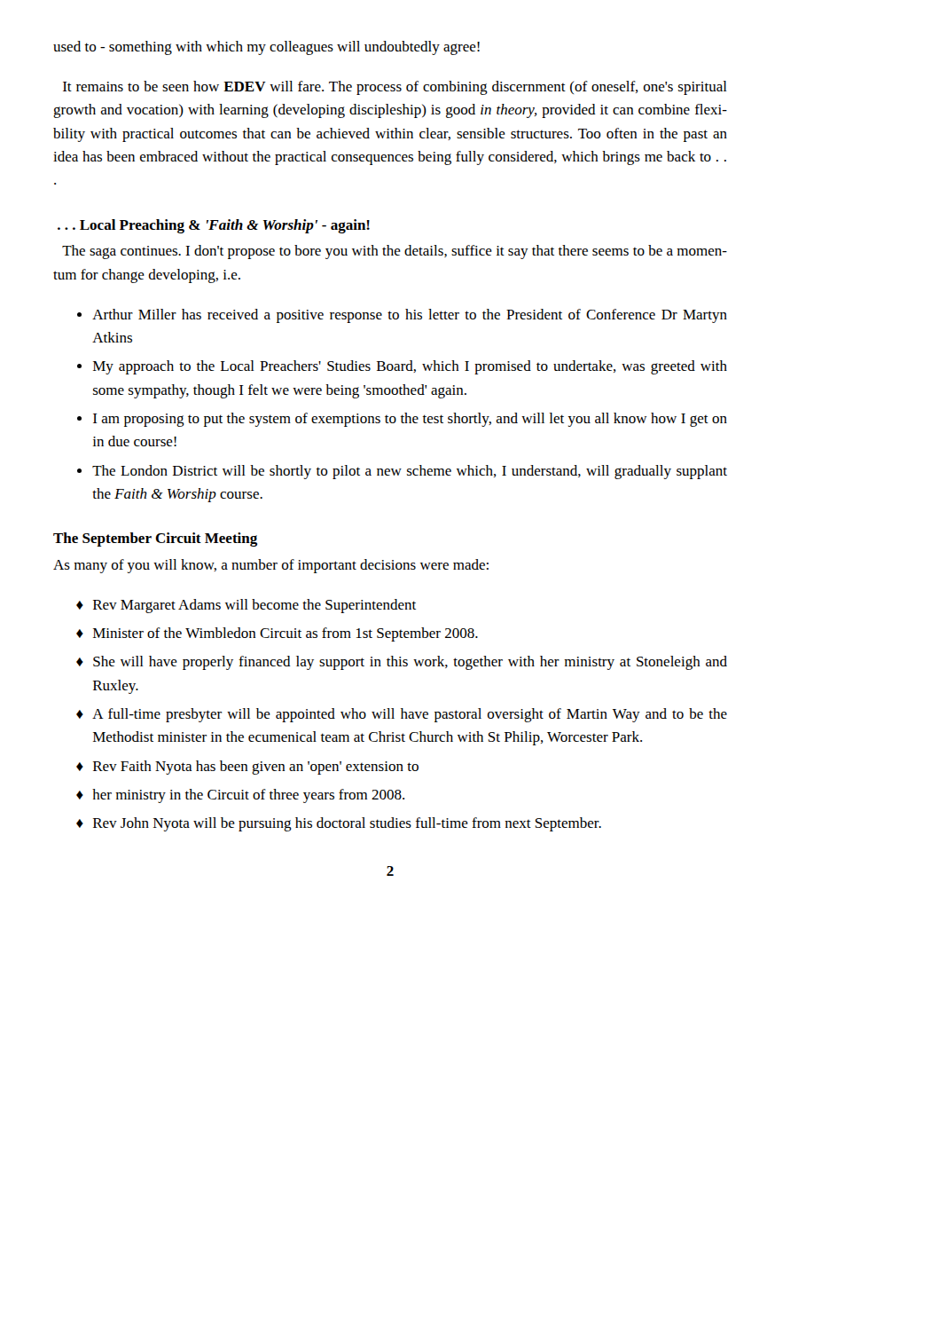used to - something with which my colleagues will undoubtedly agree!
It remains to be seen how EDEV will fare. The process of combining discernment (of oneself, one's spiritual growth and vocation) with learning (developing discipleship) is good in theory, provided it can combine flexibility with practical outcomes that can be achieved within clear, sensible structures. Too often in the past an idea has been embraced without the practical consequences being fully considered, which brings me back to . . .
. . . Local Preaching & 'Faith & Worship' - again!
The saga continues. I don't propose to bore you with the details, suffice it say that there seems to be a momentum for change developing, i.e.
Arthur Miller has received a positive response to his letter to the President of Conference Dr Martyn Atkins
My approach to the Local Preachers' Studies Board, which I promised to undertake, was greeted with some sympathy, though I felt we were being 'smoothed' again.
I am proposing to put the system of exemptions to the test shortly, and will let you all know how I get on in due course!
The London District will be shortly to pilot a new scheme which, I understand, will gradually supplant the Faith & Worship course.
The September Circuit Meeting
As many of you will know, a number of important decisions were made:
Rev Margaret Adams will become the Superintendent
Minister of the Wimbledon Circuit as from 1st September 2008.
She will have properly financed lay support in this work, together with her ministry at Stoneleigh and Ruxley.
A full-time presbyter will be appointed who will have pastoral oversight of Martin Way and to be the Methodist minister in the ecumenical team at Christ Church with St Philip, Worcester Park.
Rev Faith Nyota has been given an 'open' extension to
her ministry in the Circuit of three years from 2008.
Rev John Nyota will be pursuing his doctoral studies full-time from next September.
2